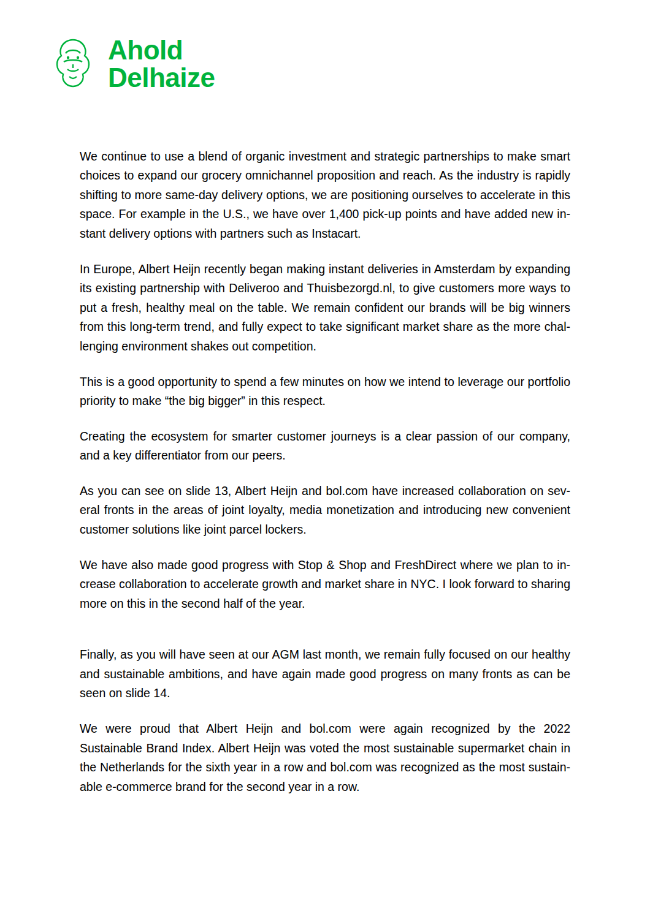Ahold
Delhaize
We continue to use a blend of organic investment and strategic partnerships to make smart choices to expand our grocery omnichannel proposition and reach. As the industry is rapidly shifting to more same-day delivery options, we are positioning ourselves to accelerate in this space. For example in the U.S., we have over 1,400 pick-up points and have added new instant delivery options with partners such as Instacart.
In Europe, Albert Heijn recently began making instant deliveries in Amsterdam by expanding its existing partnership with Deliveroo and Thuisbezorgd.nl, to give customers more ways to put a fresh, healthy meal on the table. We remain confident our brands will be big winners from this long-term trend, and fully expect to take significant market share as the more challenging environment shakes out competition.
This is a good opportunity to spend a few minutes on how we intend to leverage our portfolio priority to make “the big bigger” in this respect.
Creating the ecosystem for smarter customer journeys is a clear passion of our company, and a key differentiator from our peers.
As you can see on slide 13, Albert Heijn and bol.com have increased collaboration on several fronts in the areas of joint loyalty, media monetization and introducing new convenient customer solutions like joint parcel lockers.
We have also made good progress with Stop & Shop and FreshDirect where we plan to increase collaboration to accelerate growth and market share in NYC. I look forward to sharing more on this in the second half of the year.
Finally, as you will have seen at our AGM last month, we remain fully focused on our healthy and sustainable ambitions, and have again made good progress on many fronts as can be seen on slide 14.
We were proud that Albert Heijn and bol.com were again recognized by the 2022 Sustainable Brand Index. Albert Heijn was voted the most sustainable supermarket chain in the Netherlands for the sixth year in a row and bol.com was recognized as the most sustainable e-commerce brand for the second year in a row.